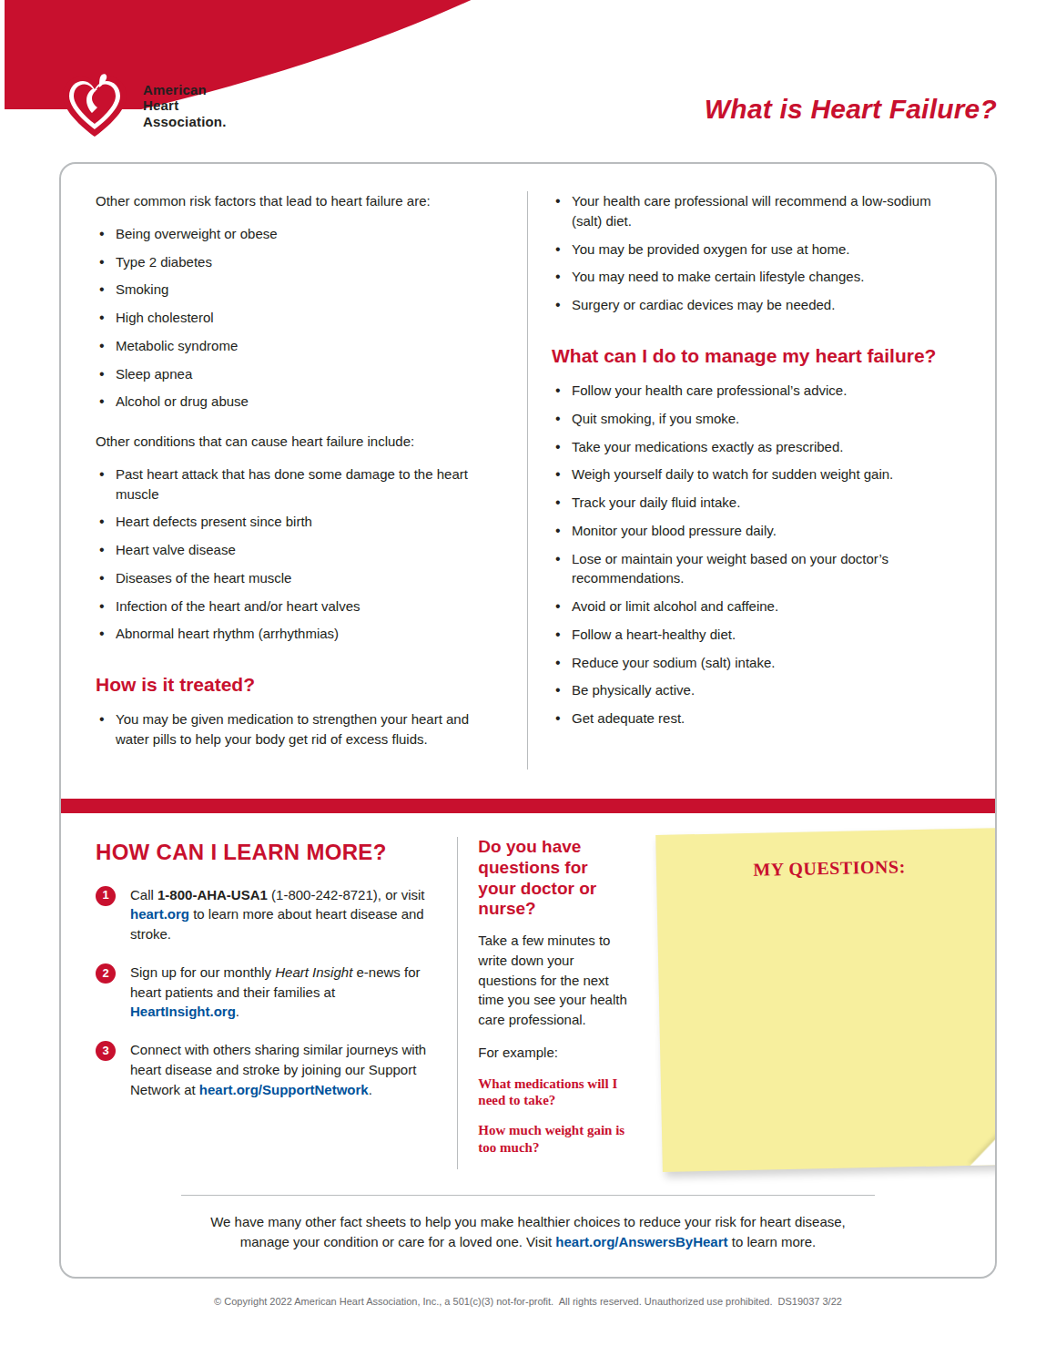American
Heart
Association.
What is Heart Failure?
Other common risk factors that lead to heart failure are:
Being overweight or obese
Type 2 diabetes
Smoking
High cholesterol
Metabolic syndrome
Sleep apnea
Alcohol or drug abuse
Other conditions that can cause heart failure include:
Past heart attack that has done some damage to the heart muscle
Heart defects present since birth
Heart valve disease
Diseases of the heart muscle
Infection of the heart and/or heart valves
Abnormal heart rhythm (arrhythmias)
How is it treated?
You may be given medication to strengthen your heart and water pills to help your body get rid of excess fluids.
Your health care professional will recommend a low-sodium (salt) diet.
You may be provided oxygen for use at home.
You may need to make certain lifestyle changes.
Surgery or cardiac devices may be needed.
What can I do to manage my heart failure?
Follow your health care professional’s advice.
Quit smoking, if you smoke.
Take your medications exactly as prescribed.
Weigh yourself daily to watch for sudden weight gain.
Track your daily fluid intake.
Monitor your blood pressure daily.
Lose or maintain your weight based on your doctor’s recommendations.
Avoid or limit alcohol and caffeine.
Follow a heart-healthy diet.
Reduce your sodium (salt) intake.
Be physically active.
Get adequate rest.
HOW CAN I LEARN MORE?
1 Call 1-800-AHA-USA1 (1-800-242-8721), or visit heart.org to learn more about heart disease and stroke.
2 Sign up for our monthly Heart Insight e-news for heart patients and their families at HeartInsight.org.
3 Connect with others sharing similar journeys with heart disease and stroke by joining our Support Network at heart.org/SupportNetwork.
Do you have questions for your doctor or nurse?
Take a few minutes to write down your questions for the next time you see your health care professional.
For example:
What medications will I need to take?
How much weight gain is too much?
MY QUESTIONS:
We have many other fact sheets to help you make healthier choices to reduce your risk for heart disease,
manage your condition or care for a loved one. Visit heart.org/AnswersByHeart to learn more.
© Copyright 2022 American Heart Association, Inc., a 501(c)(3) not-for-profit. All rights reserved. Unauthorized use prohibited. DS19037 3/22